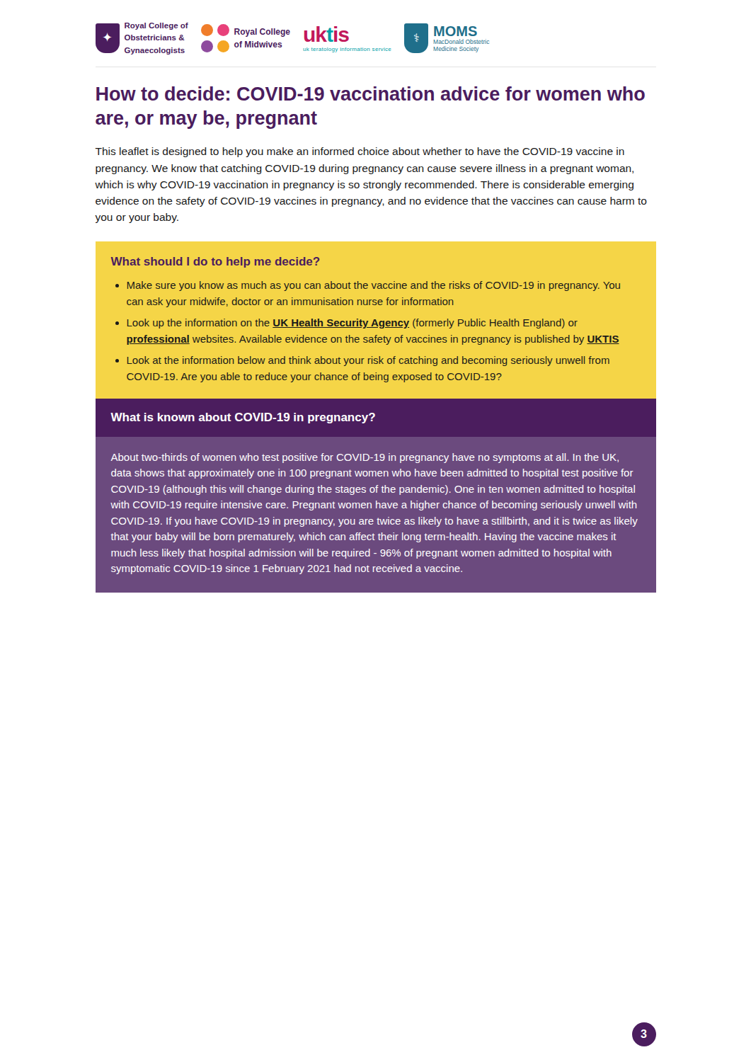✦
Royal College of
Obstetricians &
Gynaecologists
Royal College
of Midwives
uktis
uk teratology information service
⚕
MOMS
MacDonald Obstetric
Medicine Society
How to decide: COVID-19 vaccination advice for women who are, or may be, pregnant
This leaflet is designed to help you make an informed choice about whether to have the COVID-19 vaccine in pregnancy. We know that catching COVID-19 during pregnancy can cause severe illness in a pregnant woman, which is why COVID-19 vaccination in pregnancy is so strongly recommended. There is considerable emerging evidence on the safety of COVID-19 vaccines in pregnancy, and no evidence that the vaccines can cause harm to you or your baby.
What should I do to help me decide?
Make sure you know as much as you can about the vaccine and the risks of COVID-19 in pregnancy. You can ask your midwife, doctor or an immunisation nurse for information
Look up the information on the UK Health Security Agency (formerly Public Health England) or professional websites. Available evidence on the safety of vaccines in pregnancy is published by UKTIS
Look at the information below and think about your risk of catching and becoming seriously unwell from COVID-19. Are you able to reduce your chance of being exposed to COVID-19?
What is known about COVID-19 in pregnancy?
About two-thirds of women who test positive for COVID-19 in pregnancy have no symptoms at all. In the UK, data shows that approximately one in 100 pregnant women who have been admitted to hospital test positive for COVID-19 (although this will change during the stages of the pandemic). One in ten women admitted to hospital with COVID-19 require intensive care. Pregnant women have a higher chance of becoming seriously unwell with COVID-19. If you have COVID-19 in pregnancy, you are twice as likely to have a stillbirth, and it is twice as likely that your baby will be born prematurely, which can affect their long term-health. Having the vaccine makes it much less likely that hospital admission will be required - 96% of pregnant women admitted to hospital with symptomatic COVID-19 since 1 February 2021 had not received a vaccine.
3